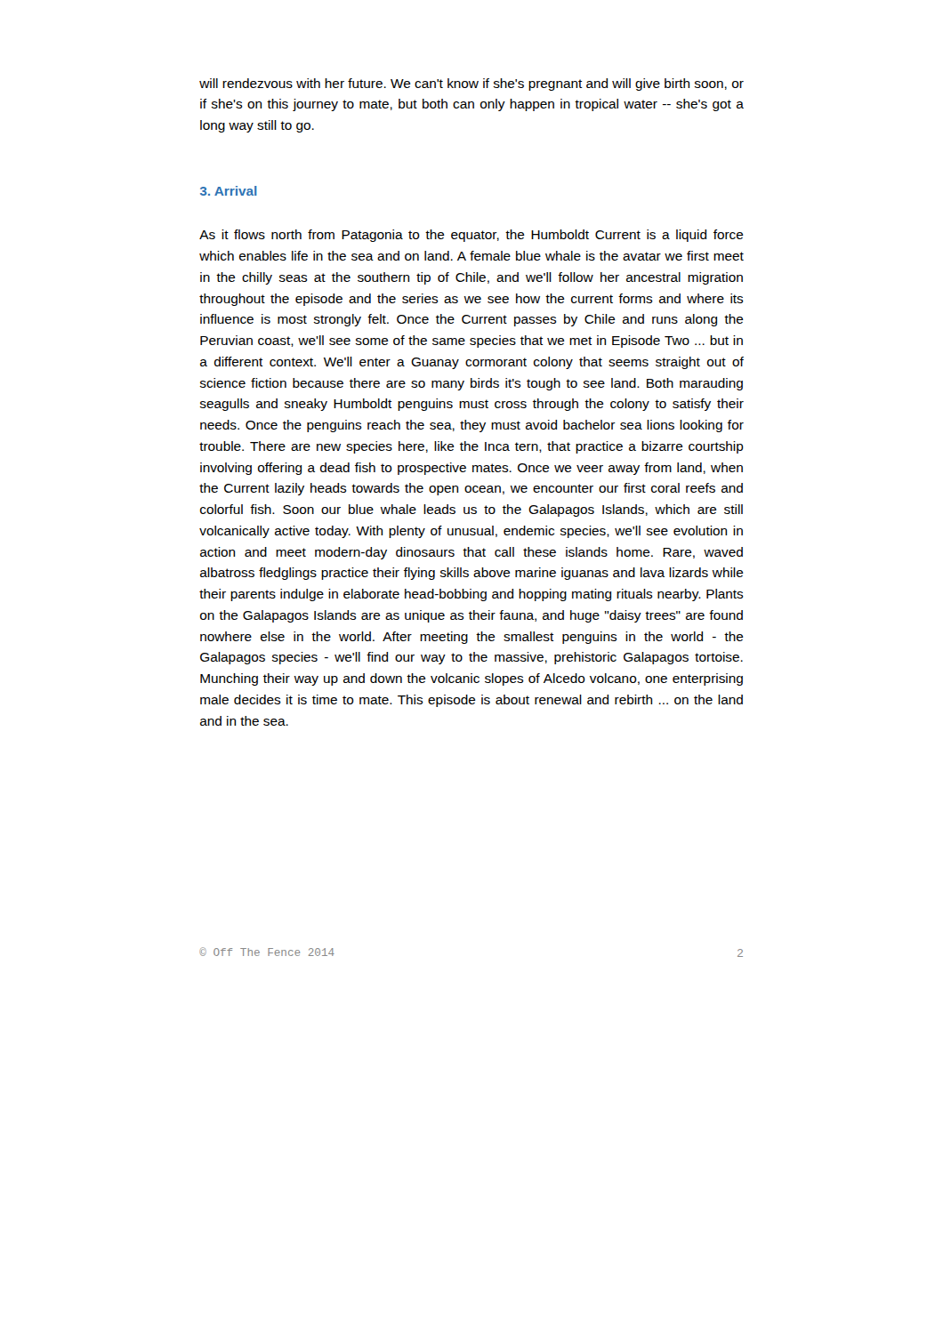will rendezvous with her future. We can't know if she's pregnant and will give birth soon, or if she's on this journey to mate, but both can only happen in tropical water -- she's got a long way still to go.
3. Arrival
As it flows north from Patagonia to the equator, the Humboldt Current is a liquid force which enables life in the sea and on land. A female blue whale is the avatar we first meet in the chilly seas at the southern tip of Chile, and we'll follow her ancestral migration throughout the episode and the series as we see how the current forms and where its influence is most strongly felt. Once the Current passes by Chile and runs along the Peruvian coast, we'll see some of the same species that we met in Episode Two ... but in a different context. We'll enter a Guanay cormorant colony that seems straight out of science fiction because there are so many birds it's tough to see land. Both marauding seagulls and sneaky Humboldt penguins must cross through the colony to satisfy their needs. Once the penguins reach the sea, they must avoid bachelor sea lions looking for trouble. There are new species here, like the Inca tern, that practice a bizarre courtship involving offering a dead fish to prospective mates. Once we veer away from land, when the Current lazily heads towards the open ocean, we encounter our first coral reefs and colorful fish. Soon our blue whale leads us to the Galapagos Islands, which are still volcanically active today. With plenty of unusual, endemic species, we'll see evolution in action and meet modern-day dinosaurs that call these islands home. Rare, waved albatross fledglings practice their flying skills above marine iguanas and lava lizards while their parents indulge in elaborate head-bobbing and hopping mating rituals nearby. Plants on the Galapagos Islands are as unique as their fauna, and huge "daisy trees" are found nowhere else in the world. After meeting the smallest penguins in the world - the Galapagos species - we'll find our way to the massive, prehistoric Galapagos tortoise. Munching their way up and down the volcanic slopes of Alcedo volcano, one enterprising male decides it is time to mate. This episode is about renewal and rebirth ... on the land and in the sea.
© Off The Fence 2014 2